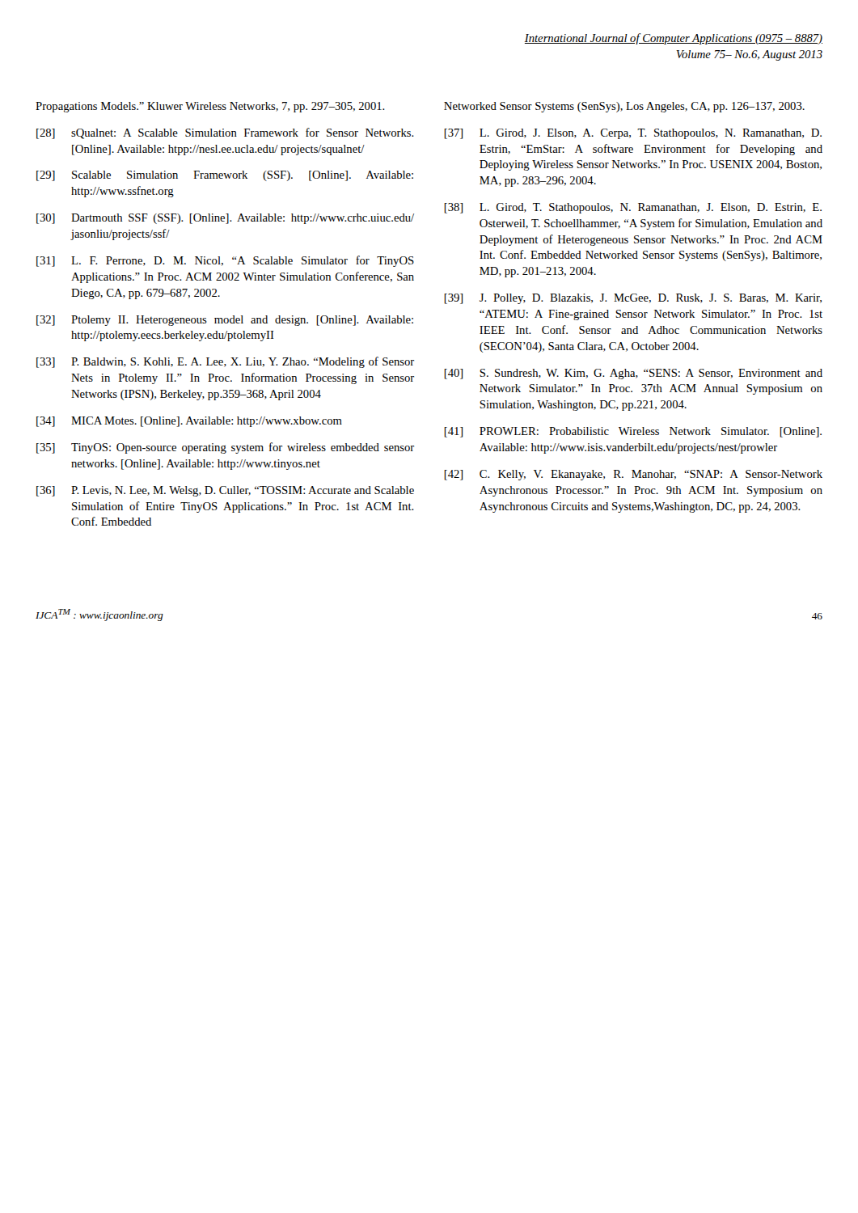International Journal of Computer Applications (0975 – 8887)
Volume 75– No.6, August 2013
Propagations Models.” Kluwer Wireless Networks, 7, pp. 297–305, 2001.
[28] sQualnet: A Scalable Simulation Framework for Sensor Networks. [Online]. Available: htpp://nesl.ee.ucla.edu/ projects/squalnet/
[29] Scalable Simulation Framework (SSF). [Online]. Available: http://www.ssfnet.org
[30] Dartmouth SSF (SSF). [Online]. Available: http://www.crhc.uiuc.edu/ jasonliu/projects/ssf/
[31] L. F. Perrone, D. M. Nicol, “A Scalable Simulator for TinyOS Applications.” In Proc. ACM 2002 Winter Simulation Conference, San Diego, CA, pp. 679–687, 2002.
[32] Ptolemy II. Heterogeneous model and design. [Online]. Available: http://ptolemy.eecs.berkeley.edu/ptolemyII
[33] P. Baldwin, S. Kohli, E. A. Lee, X. Liu, Y. Zhao. “Modeling of Sensor Nets in Ptolemy II.” In Proc. Information Processing in Sensor Networks (IPSN), Berkeley, pp.359–368, April 2004
[34] MICA Motes. [Online]. Available: http://www.xbow.com
[35] TinyOS: Open-source operating system for wireless embedded sensor networks. [Online]. Available: http://www.tinyos.net
[36] P. Levis, N. Lee, M. Welsg, D. Culler, “TOSSIM: Accurate and Scalable Simulation of Entire TinyOS Applications.” In Proc. 1st ACM Int. Conf. Embedded
Networked Sensor Systems (SenSys), Los Angeles, CA, pp. 126–137, 2003.
[37] L. Girod, J. Elson, A. Cerpa, T. Stathopoulos, N. Ramanathan, D. Estrin, “EmStar: A software Environment for Developing and Deploying Wireless Sensor Networks.” In Proc. USENIX 2004, Boston, MA, pp. 283–296, 2004.
[38] L. Girod, T. Stathopoulos, N. Ramanathan, J. Elson, D. Estrin, E. Osterweil, T. Schoellhammer, “A System for Simulation, Emulation and Deployment of Heterogeneous Sensor Networks.” In Proc. 2nd ACM Int. Conf. Embedded Networked Sensor Systems (SenSys), Baltimore, MD, pp. 201–213, 2004.
[39] J. Polley, D. Blazakis, J. McGee, D. Rusk, J. S. Baras, M. Karir, “ATEMU: A Fine-grained Sensor Network Simulator.” In Proc. 1st IEEE Int. Conf. Sensor and Adhoc Communication Networks (SECON’04), Santa Clara, CA, October 2004.
[40] S. Sundresh, W. Kim, G. Agha, “SENS: A Sensor, Environment and Network Simulator.” In Proc. 37th ACM Annual Symposium on Simulation, Washington, DC, pp.221, 2004.
[41] PROWLER: Probabilistic Wireless Network Simulator. [Online]. Available: http://www.isis.vanderbilt.edu/projects/nest/prowler
[42] C. Kelly, V. Ekanayake, R. Manohar, “SNAP: A Sensor-Network Asynchronous Processor.” In Proc. 9th ACM Int. Symposium on Asynchronous Circuits and Systems,Washington, DC, pp. 24, 2003.
IJCATM : www.ijcaonline.org
46